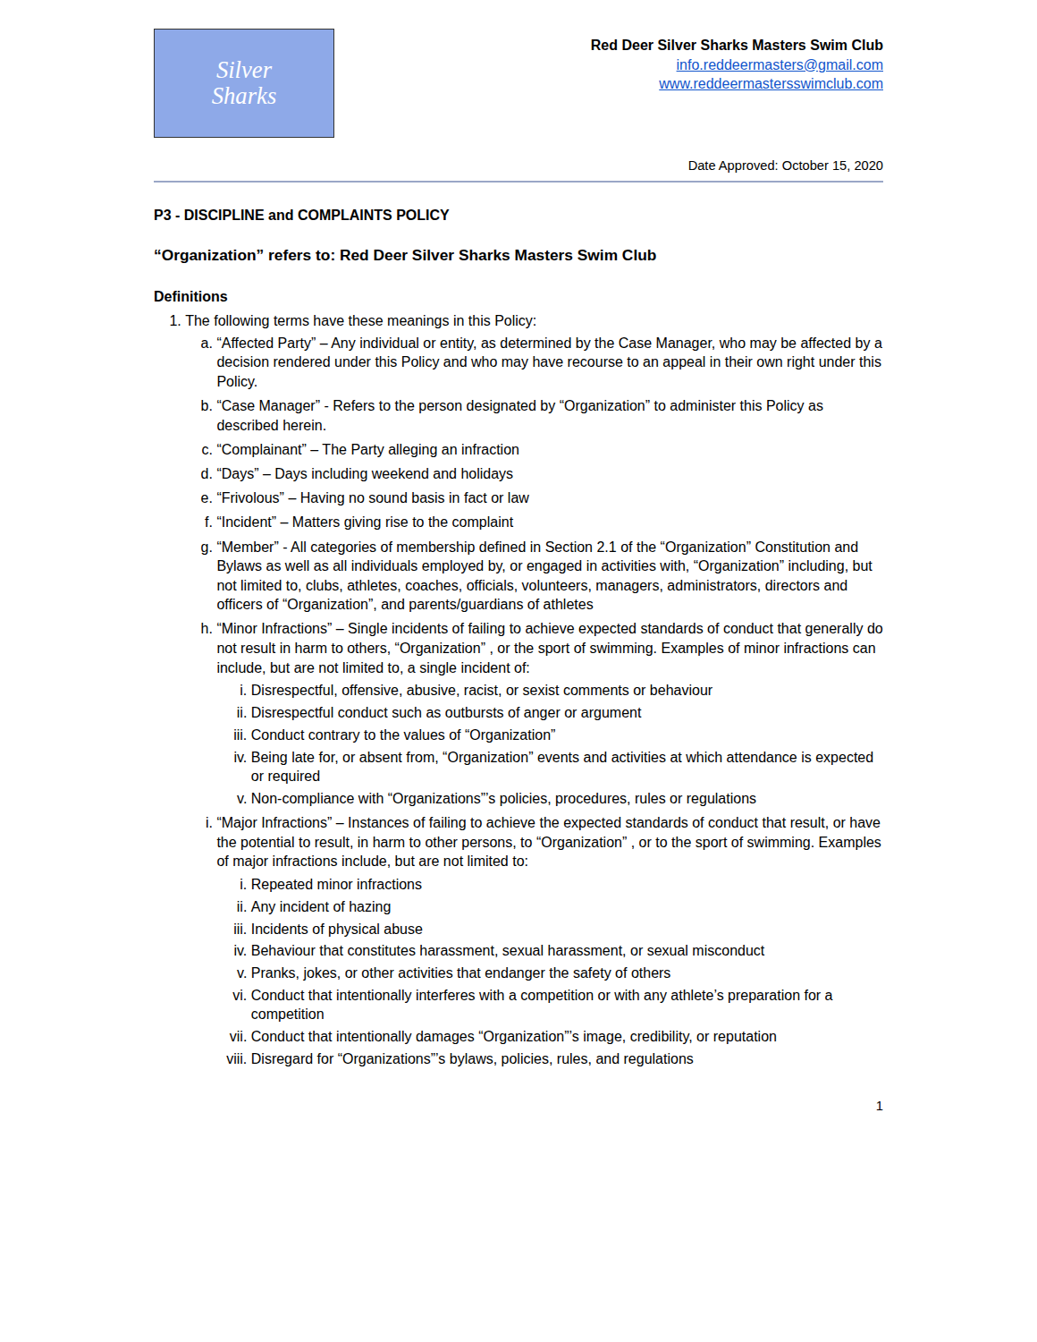Silver
Sharks
Red Deer Silver Sharks Masters Swim Club
info.reddeermasters@gmail.com
www.reddeermastersswimclub.com
Date Approved: October 15, 2020
P3 - DISCIPLINE and COMPLAINTS POLICY
“Organization” refers to: Red Deer Silver Sharks Masters Swim Club
Definitions
The following terms have these meanings in this Policy:
“Affected Party” – Any individual or entity, as determined by the Case Manager, who may be affected by a decision rendered under this Policy and who may have recourse to an appeal in their own right under this Policy.
“Case Manager” - Refers to the person designated by “Organization” to administer this Policy as described herein.
“Complainant” – The Party alleging an infraction
“Days” – Days including weekend and holidays
“Frivolous” – Having no sound basis in fact or law
“Incident” – Matters giving rise to the complaint
“Member” - All categories of membership defined in Section 2.1 of the “Organization” Constitution and Bylaws as well as all individuals employed by, or engaged in activities with, “Organization” including, but not limited to, clubs, athletes, coaches, officials, volunteers, managers, administrators, directors and officers of “Organization”, and parents/guardians of athletes
“Minor Infractions” – Single incidents of failing to achieve expected standards of conduct that generally do not result in harm to others, “Organization” , or the sport of swimming. Examples of minor infractions can include, but are not limited to, a single incident of:
Disrespectful, offensive, abusive, racist, or sexist comments or behaviour
Disrespectful conduct such as outbursts of anger or argument
Conduct contrary to the values of “Organization”
Being late for, or absent from, “Organization” events and activities at which attendance is expected or required
Non-compliance with “Organizations”’s policies, procedures, rules or regulations
“Major Infractions” – Instances of failing to achieve the expected standards of conduct that result, or have the potential to result, in harm to other persons, to “Organization” , or to the sport of swimming. Examples of major infractions include, but are not limited to:
Repeated minor infractions
Any incident of hazing
Incidents of physical abuse
Behaviour that constitutes harassment, sexual harassment, or sexual misconduct
Pranks, jokes, or other activities that endanger the safety of others
Conduct that intentionally interferes with a competition or with any athlete’s preparation for a competition
Conduct that intentionally damages “Organization”’s image, credibility, or reputation
Disregard for “Organizations”’s bylaws, policies, rules, and regulations
1